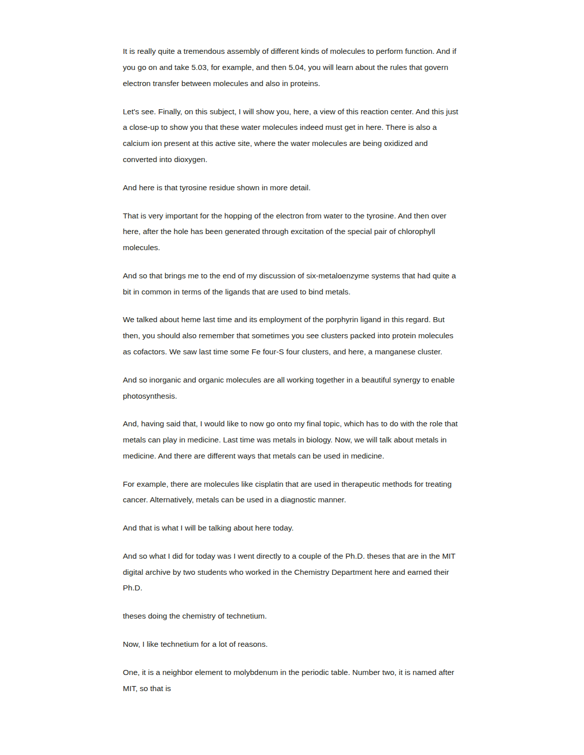It is really quite a tremendous assembly of different kinds of molecules to perform function. And if you go on and take 5.03, for example, and then 5.04, you will learn about the rules that govern electron transfer between molecules and also in proteins.
Let's see. Finally, on this subject, I will show you, here, a view of this reaction center. And this just a close-up to show you that these water molecules indeed must get in here. There is also a calcium ion present at this active site, where the water molecules are being oxidized and converted into dioxygen.
And here is that tyrosine residue shown in more detail.
That is very important for the hopping of the electron from water to the tyrosine. And then over here, after the hole has been generated through excitation of the special pair of chlorophyll molecules.
And so that brings me to the end of my discussion of six-metaloenzyme systems that had quite a bit in common in terms of the ligands that are used to bind metals.
We talked about heme last time and its employment of the porphyrin ligand in this regard. But then, you should also remember that sometimes you see clusters packed into protein molecules as cofactors. We saw last time some Fe four-S four clusters, and here, a manganese cluster.
And so inorganic and organic molecules are all working together in a beautiful synergy to enable photosynthesis.
And, having said that, I would like to now go onto my final topic, which has to do with the role that metals can play in medicine. Last time was metals in biology. Now, we will talk about metals in medicine. And there are different ways that metals can be used in medicine.
For example, there are molecules like cisplatin that are used in therapeutic methods for treating cancer. Alternatively, metals can be used in a diagnostic manner.
And that is what I will be talking about here today.
And so what I did for today was I went directly to a couple of the Ph.D. theses that are in the MIT digital archive by two students who worked in the Chemistry Department here and earned their Ph.D.
theses doing the chemistry of technetium.
Now, I like technetium for a lot of reasons.
One, it is a neighbor element to molybdenum in the periodic table. Number two, it is named after MIT, so that is